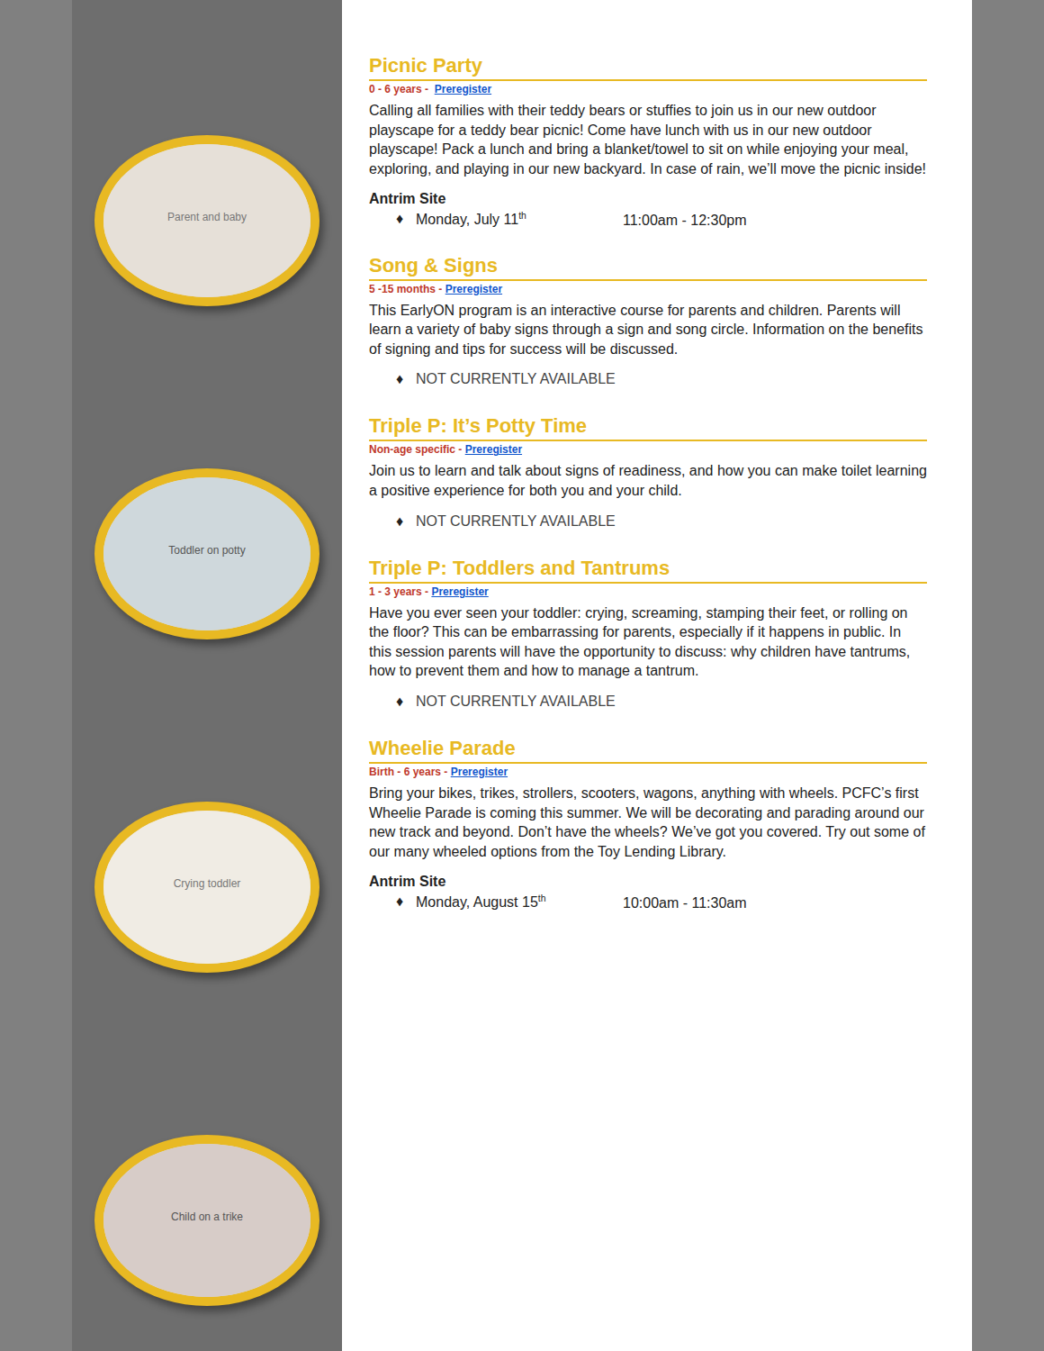Picnic Party
0 - 6 years - Preregister
Calling all families with their teddy bears or stuffies to join us in our new outdoor playscape for a teddy bear picnic! Come have lunch with us in our new outdoor playscape! Pack a lunch and bring a blanket/towel to sit on while enjoying your meal, exploring, and playing in our new backyard. In case of rain, we’ll move the picnic inside!
Antrim Site
Monday, July 11th 11:00am - 12:30pm
Song & Signs
5 -15 months - Preregister
This EarlyON program is an interactive course for parents and children. Parents will learn a variety of baby signs through a sign and song circle. Information on the benefits of signing and tips for success will be discussed.
NOT CURRENTLY AVAILABLE
Triple P: It’s Potty Time
Non-age specific - Preregister
Join us to learn and talk about signs of readiness, and how you can make toilet learning a positive experience for both you and your child.
NOT CURRENTLY AVAILABLE
Triple P: Toddlers and Tantrums
1 - 3 years - Preregister
Have you ever seen your toddler: crying, screaming, stamping their feet, or rolling on the floor? This can be embarrassing for parents, especially if it happens in public. In this session parents will have the opportunity to discuss: why children have tantrums, how to prevent them and how to manage a tantrum.
NOT CURRENTLY AVAILABLE
Wheelie Parade
Birth - 6 years - Preregister
Bring your bikes, trikes, strollers, scooters, wagons, anything with wheels. PCFC’s first Wheelie Parade is coming this summer. We will be decorating and parading around our new track and beyond. Don’t have the wheels? We’ve got you covered. Try out some of our many wheeled options from the Toy Lending Library.
Antrim Site
Monday, August 15th 10:00am - 11:30am